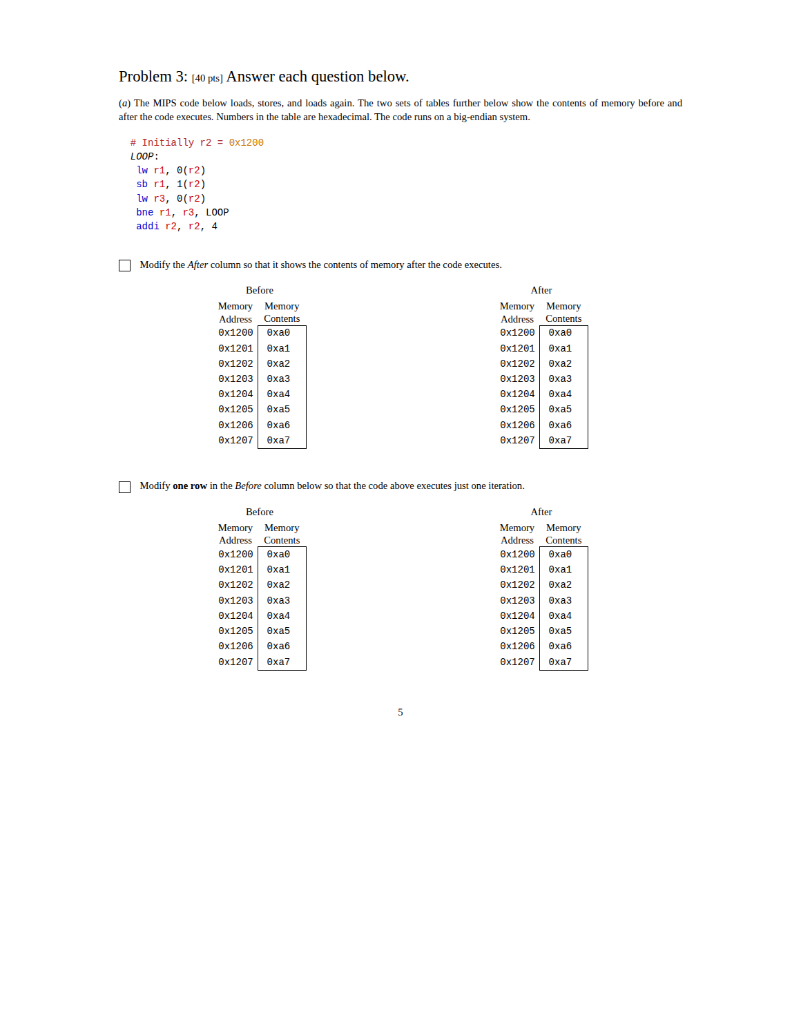Problem 3: [40 pts] Answer each question below.
(a) The MIPS code below loads, stores, and loads again. The two sets of tables further below show the contents of memory before and after the code executes. Numbers in the table are hexadecimal. The code runs on a big-endian system.
# Initially r2 = 0x1200
LOOP:
 lw r1, 0(r2)
 sb r1, 1(r2)
 lw r3, 0(r2)
 bne r1, r3, LOOP
 addi r2, r2, 4
Modify the After column so that it shows the contents of memory after the code executes.
Before
| Memory Address | Memory Contents |
| --- | --- |
| 0x1200 | 0xa0 |
| 0x1201 | 0xa1 |
| 0x1202 | 0xa2 |
| 0x1203 | 0xa3 |
| 0x1204 | 0xa4 |
| 0x1205 | 0xa5 |
| 0x1206 | 0xa6 |
| 0x1207 | 0xa7 |
After
| Memory Address | Memory Contents |
| --- | --- |
| 0x1200 | 0xa0 |
| 0x1201 | 0xa1 |
| 0x1202 | 0xa2 |
| 0x1203 | 0xa3 |
| 0x1204 | 0xa4 |
| 0x1205 | 0xa5 |
| 0x1206 | 0xa6 |
| 0x1207 | 0xa7 |
Modify one row in the Before column below so that the code above executes just one iteration.
Before
| Memory Address | Memory Contents |
| --- | --- |
| 0x1200 | 0xa0 |
| 0x1201 | 0xa1 |
| 0x1202 | 0xa2 |
| 0x1203 | 0xa3 |
| 0x1204 | 0xa4 |
| 0x1205 | 0xa5 |
| 0x1206 | 0xa6 |
| 0x1207 | 0xa7 |
After
| Memory Address | Memory Contents |
| --- | --- |
| 0x1200 | 0xa0 |
| 0x1201 | 0xa1 |
| 0x1202 | 0xa2 |
| 0x1203 | 0xa3 |
| 0x1204 | 0xa4 |
| 0x1205 | 0xa5 |
| 0x1206 | 0xa6 |
| 0x1207 | 0xa7 |
5